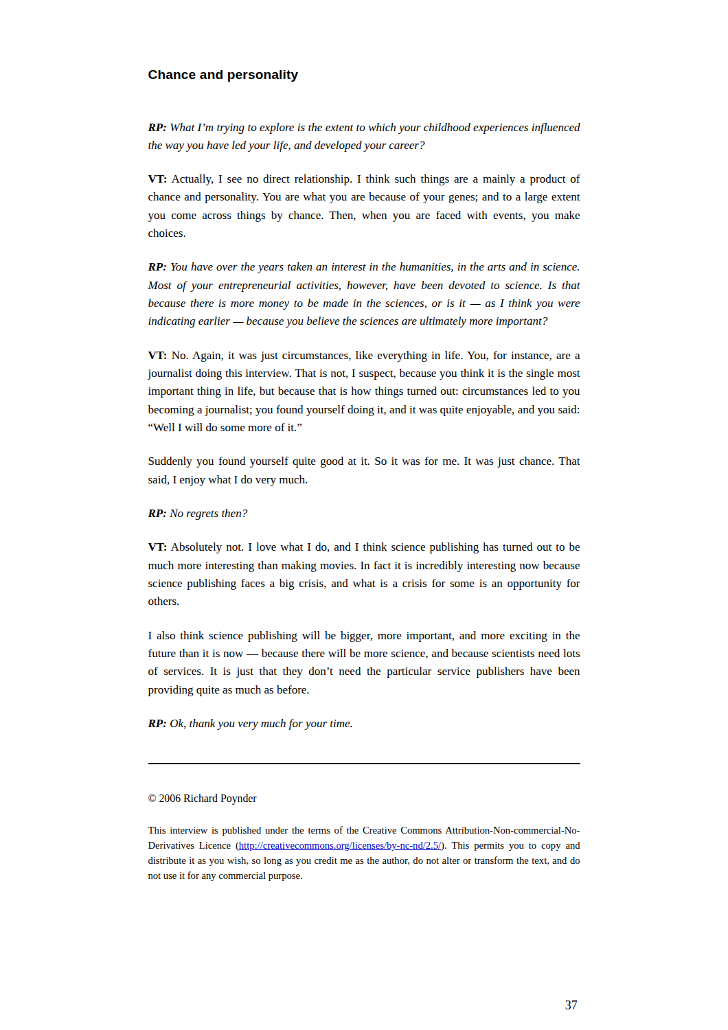Chance and personality
RP: What I’m trying to explore is the extent to which your childhood experiences influenced the way you have led your life, and developed your career?
VT: Actually, I see no direct relationship. I think such things are a mainly a product of chance and personality. You are what you are because of your genes; and to a large extent you come across things by chance. Then, when you are faced with events, you make choices.
RP: You have over the years taken an interest in the humanities, in the arts and in science. Most of your entrepreneurial activities, however, have been devoted to science. Is that because there is more money to be made in the sciences, or is it — as I think you were indicating earlier — because you believe the sciences are ultimately more important?
VT: No. Again, it was just circumstances, like everything in life. You, for instance, are a journalist doing this interview. That is not, I suspect, because you think it is the single most important thing in life, but because that is how things turned out: circumstances led to you becoming a journalist; you found yourself doing it, and it was quite enjoyable, and you said: “Well I will do some more of it.”
Suddenly you found yourself quite good at it. So it was for me. It was just chance. That said, I enjoy what I do very much.
RP: No regrets then?
VT: Absolutely not. I love what I do, and I think science publishing has turned out to be much more interesting than making movies. In fact it is incredibly interesting now because science publishing faces a big crisis, and what is a crisis for some is an opportunity for others.
I also think science publishing will be bigger, more important, and more exciting in the future than it is now — because there will be more science, and because scientists need lots of services. It is just that they don’t need the particular service publishers have been providing quite as much as before.
RP: Ok, thank you very much for your time.
© 2006 Richard Poynder
This interview is published under the terms of the Creative Commons Attribution-Non-commercial-No-Derivatives Licence (http://creativecommons.org/licenses/by-nc-nd/2.5/). This permits you to copy and distribute it as you wish, so long as you credit me as the author, do not alter or transform the text, and do not use it for any commercial purpose.
37